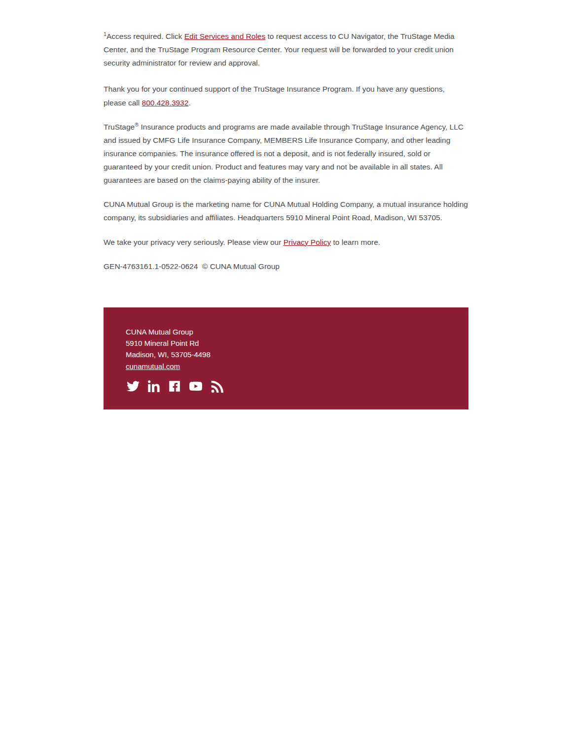1Access required. Click Edit Services and Roles to request access to CU Navigator, the TruStage Media Center, and the TruStage Program Resource Center. Your request will be forwarded to your credit union security administrator for review and approval.
Thank you for your continued support of the TruStage Insurance Program. If you have any questions, please call 800.428.3932.
TruStage® Insurance products and programs are made available through TruStage Insurance Agency, LLC and issued by CMFG Life Insurance Company, MEMBERS Life Insurance Company, and other leading insurance companies. The insurance offered is not a deposit, and is not federally insured, sold or guaranteed by your credit union. Product and features may vary and not be available in all states. All guarantees are based on the claims-paying ability of the insurer.
CUNA Mutual Group is the marketing name for CUNA Mutual Holding Company, a mutual insurance holding company, its subsidiaries and affiliates. Headquarters 5910 Mineral Point Road, Madison, WI 53705.
We take your privacy very seriously. Please view our Privacy Policy to learn more.
GEN-4763161.1-0522-0624 © CUNA Mutual Group
CUNA Mutual Group
5910 Mineral Point Rd
Madison, WI, 53705-4498
cunamutual.com